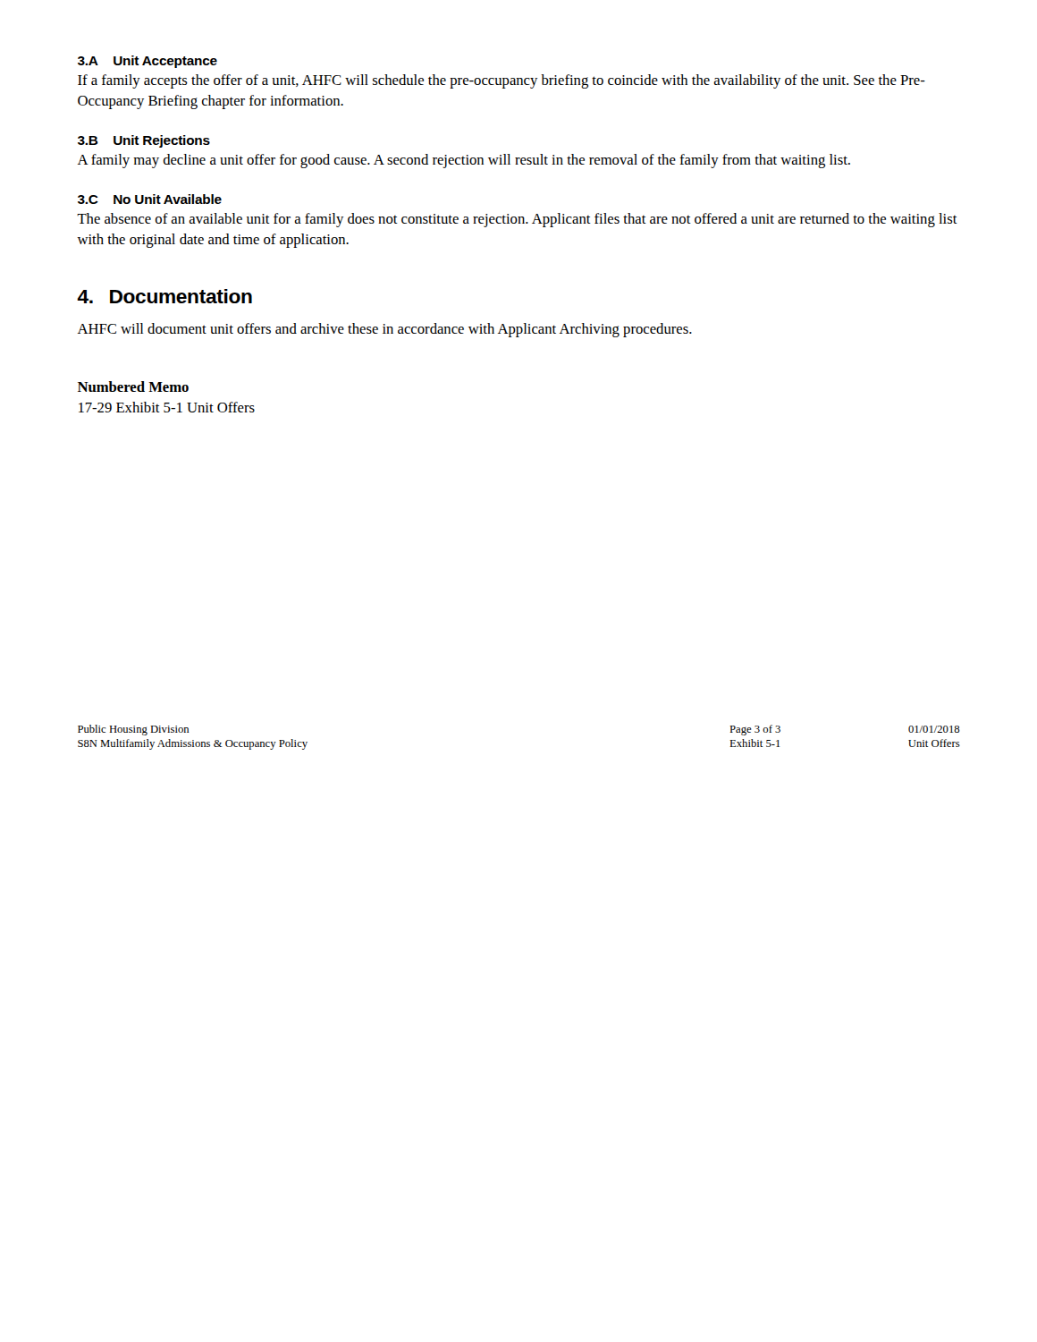3.AUnit Acceptance
If a family accepts the offer of a unit, AHFC will schedule the pre-occupancy briefing to coincide with the availability of the unit. See the Pre-Occupancy Briefing chapter for information.
3.BUnit Rejections
A family may decline a unit offer for good cause. A second rejection will result in the removal of the family from that waiting list.
3.CNo Unit Available
The absence of an available unit for a family does not constitute a rejection. Applicant files that are not offered a unit are returned to the waiting list with the original date and time of application.
4. Documentation
AHFC will document unit offers and archive these in accordance with Applicant Archiving procedures.
Numbered Memo
17-29 Exhibit 5-1 Unit Offers
| Public Housing Division | Page 3 of 3 | 01/01/2018 |
| S8N Multifamily Admissions & Occupancy Policy | Exhibit 5-1 | Unit Offers |